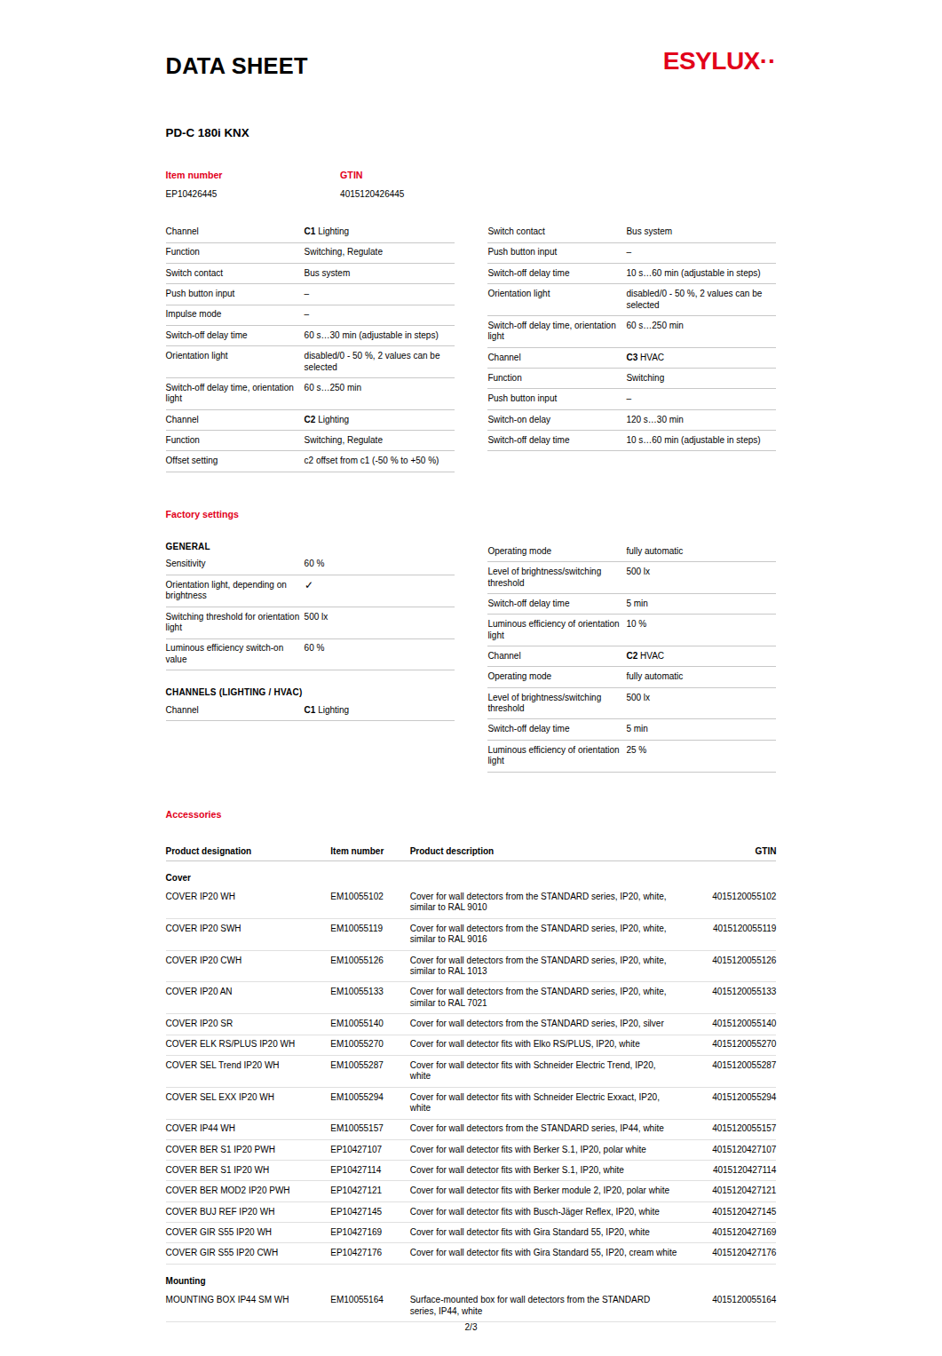DATA SHEET
ESYLUX··
PD-C 180i KNX
Item number
GTIN
EP10426445
4015120426445
| Channel | C1 Lighting |
| Function | Switching, Regulate |
| Switch contact | Bus system |
| Push button input | – |
| Impulse mode | – |
| Switch-off delay time | 60 s…30 min (adjustable in steps) |
| Orientation light | disabled/0 - 50 %, 2 values can be selected |
| Switch-off delay time, orientation light | 60 s…250 min |
| Channel | C2 Lighting |
| Function | Switching, Regulate |
| Offset setting | c2 offset from c1 (-50 % to +50 %) |
| Switch contact | Bus system |
| Push button input | – |
| Switch-off delay time | 10 s…60 min (adjustable in steps) |
| Orientation light | disabled/0 - 50 %, 2 values can be selected |
| Switch-off delay time, orientation light | 60 s…250 min |
| Channel | C3 HVAC |
| Function | Switching |
| Push button input | – |
| Switch-on delay | 120 s…30 min |
| Switch-off delay time | 10 s…60 min (adjustable in steps) |
Factory settings
GENERAL
| Sensitivity | 60 % |
| Orientation light, depending on brightness | ✓ |
| Switching threshold for orientation light | 500 lx |
| Luminous efficiency switch-on value | 60 % |
CHANNELS (LIGHTING / HVAC)
| Channel | C1 Lighting |
| Operating mode | fully automatic |
| Level of brightness/switching threshold | 500 lx |
| Switch-off delay time | 5 min |
| Luminous efficiency of orientation light | 10 % |
| Channel | C2 HVAC |
| Operating mode | fully automatic |
| Level of brightness/switching threshold | 500 lx |
| Switch-off delay time | 5 min |
| Luminous efficiency of orientation light | 25 % |
Accessories
| Product designation | Item number | Product description | GTIN |
| --- | --- | --- | --- |
| Cover |
| COVER IP20 WH | EM10055102 | Cover for wall detectors from the STANDARD series, IP20, white, similar to RAL 9010 | 4015120055102 |
| COVER IP20 SWH | EM10055119 | Cover for wall detectors from the STANDARD series, IP20, white, similar to RAL 9016 | 4015120055119 |
| COVER IP20 CWH | EM10055126 | Cover for wall detectors from the STANDARD series, IP20, white, similar to RAL 1013 | 4015120055126 |
| COVER IP20 AN | EM10055133 | Cover for wall detectors from the STANDARD series, IP20, white, similar to RAL 7021 | 4015120055133 |
| COVER IP20 SR | EM10055140 | Cover for wall detectors from the STANDARD series, IP20, silver | 4015120055140 |
| COVER ELK RS/PLUS IP20 WH | EM10055270 | Cover for wall detector fits with Elko RS/PLUS, IP20, white | 4015120055270 |
| COVER SEL Trend IP20 WH | EM10055287 | Cover for wall detector fits with Schneider Electric Trend, IP20, white | 4015120055287 |
| COVER SEL EXX IP20 WH | EM10055294 | Cover for wall detector fits with Schneider Electric Exxact, IP20, white | 4015120055294 |
| COVER IP44 WH | EM10055157 | Cover for wall detectors from the STANDARD series, IP44, white | 4015120055157 |
| COVER BER S1 IP20 PWH | EP10427107 | Cover for wall detector fits with Berker S.1, IP20, polar white | 4015120427107 |
| COVER BER S1 IP20 WH | EP10427114 | Cover for wall detector fits with Berker S.1, IP20, white | 4015120427114 |
| COVER BER MOD2 IP20 PWH | EP10427121 | Cover for wall detector fits with Berker module 2, IP20, polar white | 4015120427121 |
| COVER BUJ REF IP20 WH | EP10427145 | Cover for wall detector fits with Busch-Jäger Reflex, IP20, white | 4015120427145 |
| COVER GIR S55 IP20 WH | EP10427169 | Cover for wall detector fits with Gira Standard 55, IP20, white | 4015120427169 |
| COVER GIR S55 IP20 CWH | EP10427176 | Cover for wall detector fits with Gira Standard 55, IP20, cream white | 4015120427176 |
| Mounting |
| MOUNTING BOX IP44 SM WH | EM10055164 | Surface-mounted box for wall detectors from the STANDARD series, IP44, white | 4015120055164 |
2/3